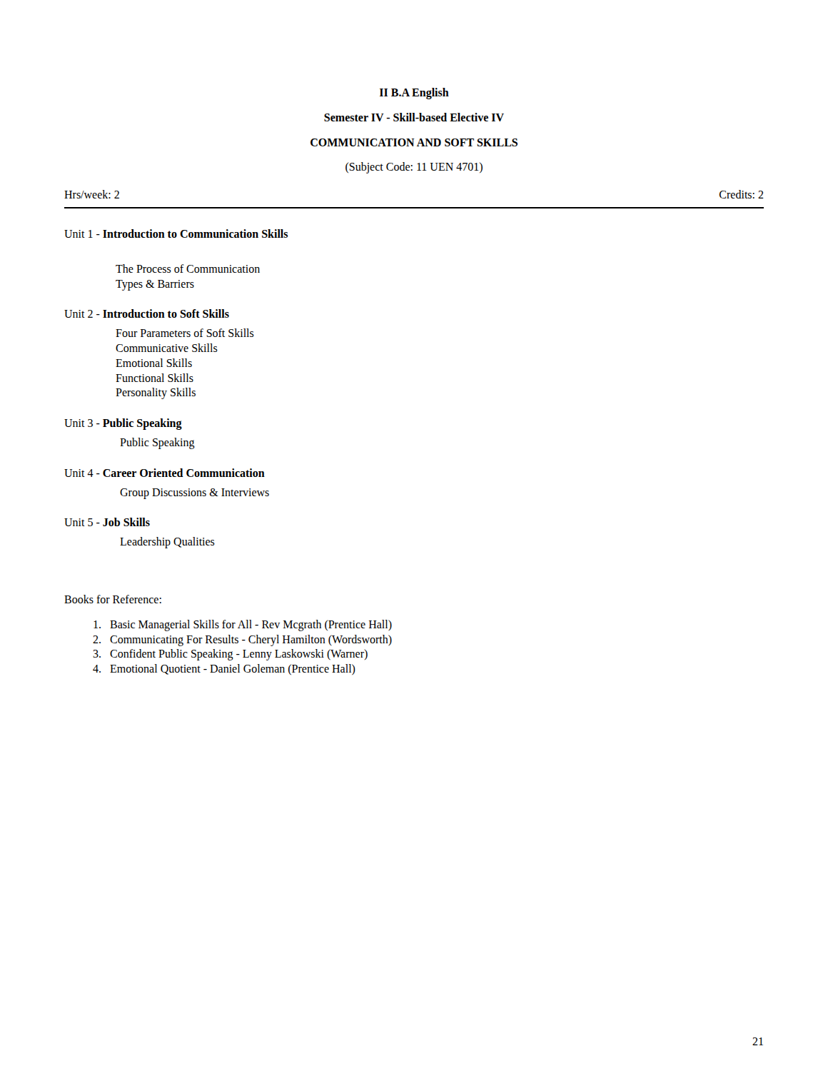II B.A English
Semester IV - Skill-based Elective IV
COMMUNICATION AND SOFT SKILLS
(Subject Code: 11 UEN 4701)
Hrs/week: 2 Credits: 2
Unit 1 - Introduction to Communication Skills
The Process of Communication
Types & Barriers
Unit 2 - Introduction to Soft Skills
Four Parameters of Soft Skills
Communicative Skills
Emotional Skills
Functional Skills
Personality Skills
Unit 3 - Public Speaking
Public Speaking
Unit 4 - Career Oriented Communication
Group Discussions & Interviews
Unit 5 - Job Skills
Leadership Qualities
Books for Reference:
Basic Managerial Skills for All - Rev Mcgrath (Prentice Hall)
Communicating For Results - Cheryl Hamilton (Wordsworth)
Confident Public Speaking - Lenny Laskowski (Warner)
Emotional Quotient - Daniel Goleman (Prentice Hall)
21